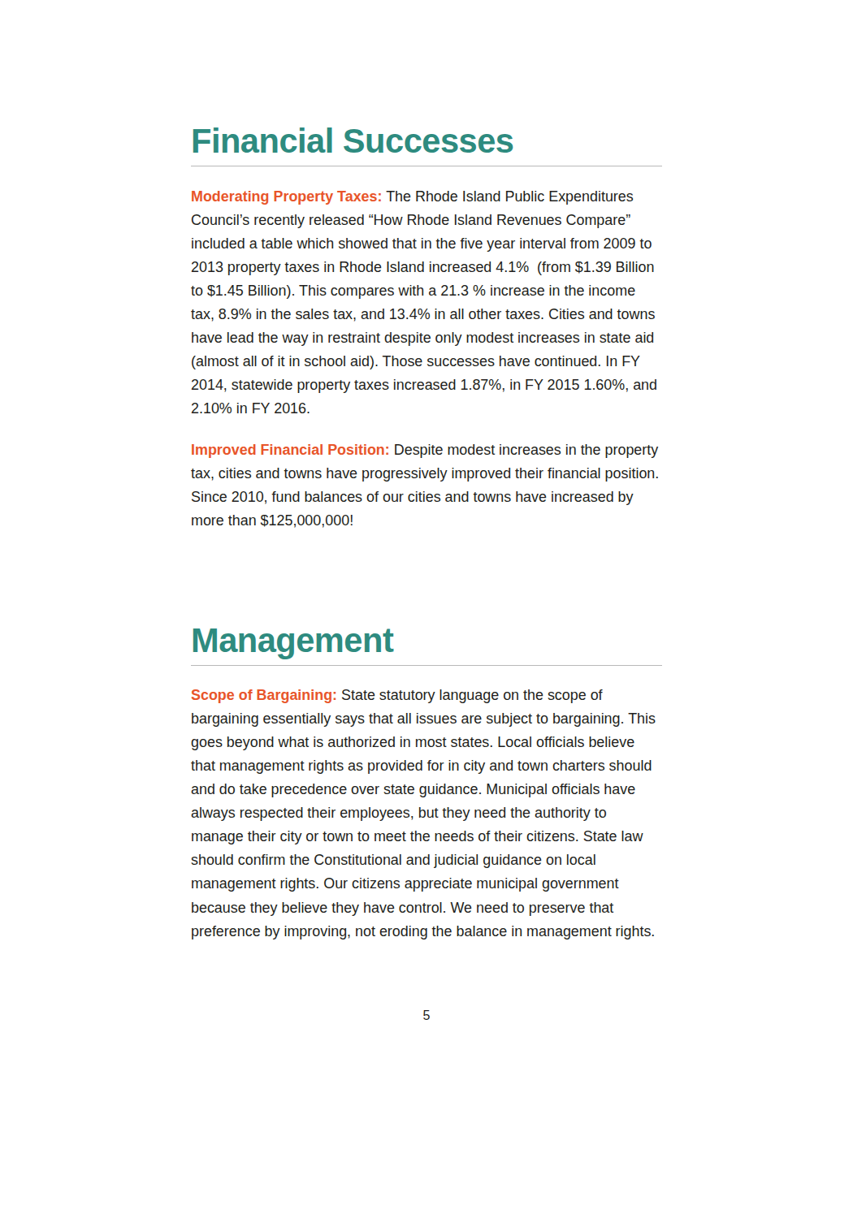Financial Successes
Moderating Property Taxes: The Rhode Island Public Expenditures Council’s recently released “How Rhode Island Revenues Compare” included a table which showed that in the five year interval from 2009 to 2013 property taxes in Rhode Island increased 4.1% (from $1.39 Billion to $1.45 Billion). This compares with a 21.3 % increase in the income tax, 8.9% in the sales tax, and 13.4% in all other taxes. Cities and towns have lead the way in restraint despite only modest increases in state aid (almost all of it in school aid). Those successes have continued. In FY 2014, statewide property taxes increased 1.87%, in FY 2015 1.60%, and 2.10% in FY 2016.
Improved Financial Position: Despite modest increases in the property tax, cities and towns have progressively improved their financial position. Since 2010, fund balances of our cities and towns have increased by more than $125,000,000!
Management
Scope of Bargaining: State statutory language on the scope of bargaining essentially says that all issues are subject to bargaining. This goes beyond what is authorized in most states. Local officials believe that management rights as provided for in city and town charters should and do take precedence over state guidance. Municipal officials have always respected their employees, but they need the authority to manage their city or town to meet the needs of their citizens. State law should confirm the Constitutional and judicial guidance on local management rights. Our citizens appreciate municipal government because they believe they have control. We need to preserve that preference by improving, not eroding the balance in management rights.
5